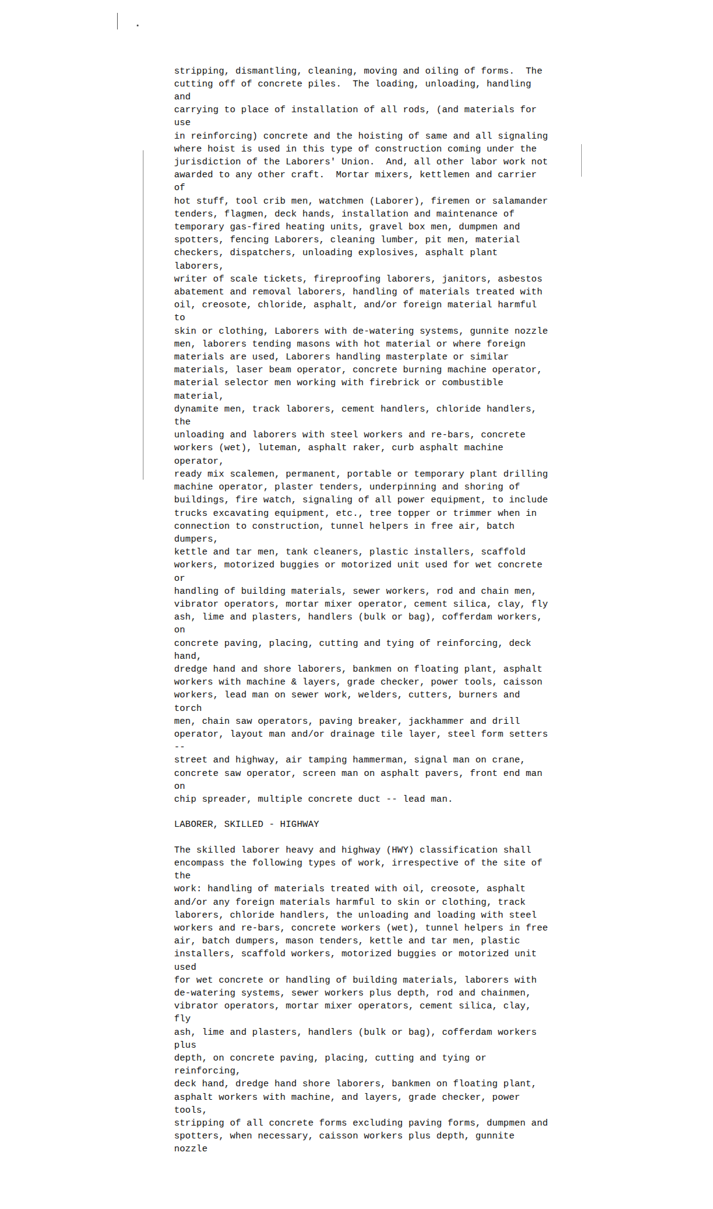stripping, dismantling, cleaning, moving and oiling of forms.  The
cutting off of concrete piles.  The loading, unloading, handling and
carrying to place of installation of all rods, (and materials for use
in reinforcing) concrete and the hoisting of same and all signaling
where hoist is used in this type of construction coming under the
jurisdiction of the Laborers' Union.  And, all other labor work not
awarded to any other craft.  Mortar mixers, kettlemen and carrier of
hot stuff, tool crib men, watchmen (Laborer), firemen or salamander
tenders, flagmen, deck hands, installation and maintenance of
temporary gas-fired heating units, gravel box men, dumpmen and
spotters, fencing Laborers, cleaning lumber, pit men, material
checkers, dispatchers, unloading explosives, asphalt plant laborers,
writer of scale tickets, fireproofing laborers, janitors, asbestos
abatement and removal laborers, handling of materials treated with
oil, creosote, chloride, asphalt, and/or foreign material harmful to
skin or clothing, Laborers with de-watering systems, gunnite nozzle
men, laborers tending masons with hot material or where foreign
materials are used, Laborers handling masterplate or similar
materials, laser beam operator, concrete burning machine operator,
material selector men working with firebrick or combustible material,
dynamite men, track laborers, cement handlers, chloride handlers, the
unloading and laborers with steel workers and re-bars, concrete
workers (wet), luteman, asphalt raker, curb asphalt machine operator,
ready mix scalemen, permanent, portable or temporary plant drilling
machine operator, plaster tenders, underpinning and shoring of
buildings, fire watch, signaling of all power equipment, to include
trucks excavating equipment, etc., tree topper or trimmer when in
connection to construction, tunnel helpers in free air, batch dumpers,
kettle and tar men, tank cleaners, plastic installers, scaffold
workers, motorized buggies or motorized unit used for wet concrete or
handling of building materials, sewer workers, rod and chain men,
vibrator operators, mortar mixer operator, cement silica, clay, fly
ash, lime and plasters, handlers (bulk or bag), cofferdam workers, on
concrete paving, placing, cutting and tying of reinforcing, deck hand,
dredge hand and shore laborers, bankmen on floating plant, asphalt
workers with machine & layers, grade checker, power tools, caisson
workers, lead man on sewer work, welders, cutters, burners and torch
men, chain saw operators, paving breaker, jackhammer and drill
operator, layout man and/or drainage tile layer, steel form setters --
street and highway, air tamping hammerman, signal man on crane,
concrete saw operator, screen man on asphalt pavers, front end man on
chip spreader, multiple concrete duct -- lead man.
LABORER, SKILLED - HIGHWAY
The skilled laborer heavy and highway (HWY) classification shall
encompass the following types of work, irrespective of the site of the
work: handling of materials treated with oil, creosote, asphalt
and/or any foreign materials harmful to skin or clothing, track
laborers, chloride handlers, the unloading and loading with steel
workers and re-bars, concrete workers (wet), tunnel helpers in free
air, batch dumpers, mason tenders, kettle and tar men, plastic
installers, scaffold workers, motorized buggies or motorized unit used
for wet concrete or handling of building materials, laborers with
de-watering systems, sewer workers plus depth, rod and chainmen,
vibrator operators, mortar mixer operators, cement silica, clay, fly
ash, lime and plasters, handlers (bulk or bag), cofferdam workers plus
depth, on concrete paving, placing, cutting and tying or reinforcing,
deck hand, dredge hand shore laborers, bankmen on floating plant,
asphalt workers with machine, and layers, grade checker, power tools,
stripping of all concrete forms excluding paving forms, dumpmen and
spotters, when necessary, caisson workers plus depth, gunnite nozzle